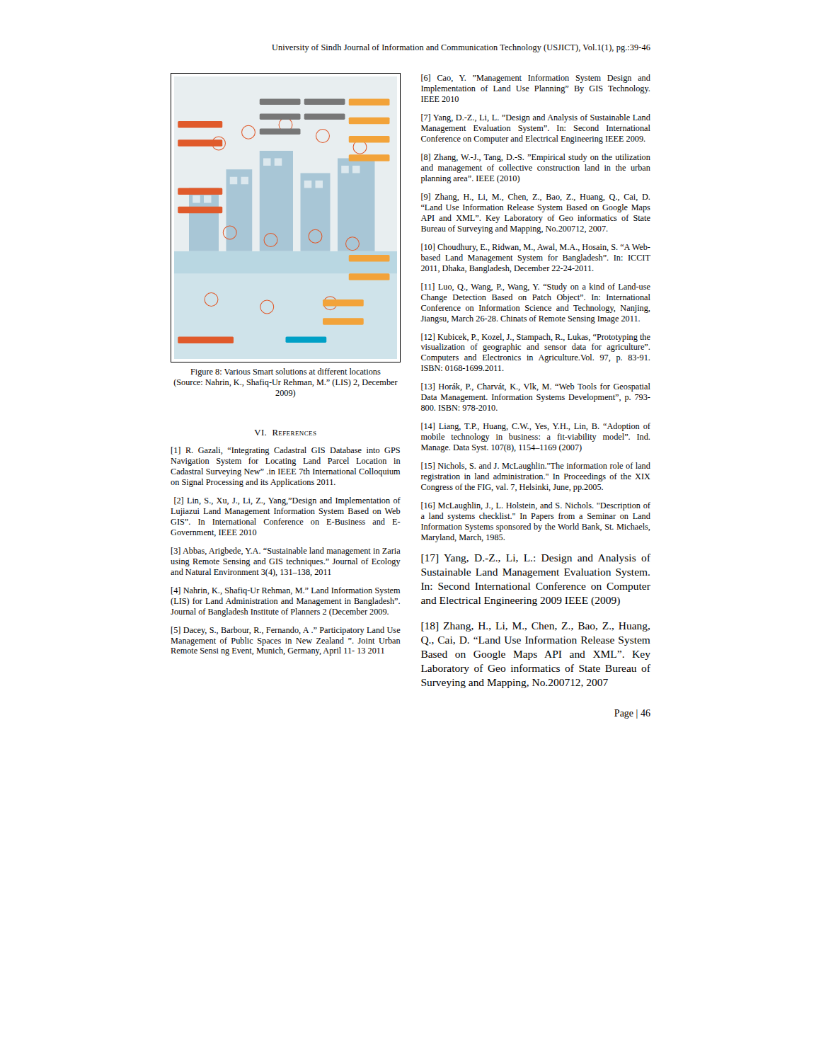University of Sindh Journal of Information and Communication Technology (USJICT), Vol.1(1), pg.:39-46
Figure 8: Various Smart solutions at different locations
(Source: Nahrin, K., Shafiq-Ur Rehman, M.” (LIS) 2, December 2009)
VI. References
[1] R. Gazali, “Integrating Cadastral GIS Database into GPS Navigation System for Locating Land Parcel Location in Cadastral Surveying New” .in IEEE 7th International Colloquium on Signal Processing and its Applications 2011.
[2] Lin, S., Xu, J., Li, Z., Yang,”Design and Implementation of Lujiazui Land Management Information System Based on Web GIS”. In International Conference on E-Business and E-Government, IEEE 2010
[3] Abbas, Arigbede, Y.A. “Sustainable land management in Zaria using Remote Sensing and GIS techniques.” Journal of Ecology and Natural Environment 3(4), 131–138, 2011
[4] Nahrin, K., Shafiq-Ur Rehman, M.” Land Information System (LIS) for Land Administration and Management in Bangladesh”. Journal of Bangladesh Institute of Planners 2 (December 2009.
[5] Dacey, S., Barbour, R., Fernando, A .” Participatory Land Use Management of Public Spaces in New Zealand ”. Joint Urban Remote Sensi ng Event, Munich, Germany, April 11- 13 2011
[6] Cao, Y. ”Management Information System Design and Implementation of Land Use Planning” By GIS Technology. IEEE 2010
[7] Yang, D.-Z., Li, L. ”Design and Analysis of Sustainable Land Management Evaluation System”. In: Second International Conference on Computer and Electrical Engineering IEEE 2009.
[8] Zhang, W.-J., Tang, D.-S. ”Empirical study on the utilization and management of collective construction land in the urban planning area”. IEEE (2010)
[9] Zhang, H., Li, M., Chen, Z., Bao, Z., Huang, Q., Cai, D. “Land Use Information Release System Based on Google Maps API and XML”. Key Laboratory of Geo informatics of State Bureau of Surveying and Mapping, No.200712, 2007.
[10] Choudhury, E., Ridwan, M., Awal, M.A., Hosain, S. “A Web-based Land Management System for Bangladesh”. In: ICCIT 2011, Dhaka, Bangladesh, December 22-24-2011.
[11] Luo, Q., Wang, P., Wang, Y. “Study on a kind of Land-use Change Detection Based on Patch Object”. In: International Conference on Information Science and Technology, Nanjing, Jiangsu, March 26-28. Chinats of Remote Sensing Image 2011.
[12] Kubicek, P., Kozel, J., Stampach, R., Lukas, “Prototyping the visualization of geographic and sensor data for agriculture”. Computers and Electronics in Agriculture.Vol. 97, p. 83-91. ISBN: 0168-1699.2011.
[13] Horák, P., Charvát, K., Vlk, M. “Web Tools for Geospatial Data Management. Information Systems Development”, p. 793-800. ISBN: 978-2010.
[14] Liang, T.P., Huang, C.W., Yes, Y.H., Lin, B. “Adoption of mobile technology in business: a fit-viability model”. Ind. Manage. Data Syst. 107(8), 1154–1169 (2007)
[15] Nichols, S. and J. McLaughlin."The information role of land registration in land administration." In Proceedings of the XIX Congress of the FIG, val. 7, Helsinki, June, pp.2005.
[16] McLaughlin, J., L. Holstein, and S. Nichols. "Description of a land systems checklist." In Papers from a Seminar on Land Information Systems sponsored by the World Bank, St. Michaels, Maryland, March, 1985.
[17] Yang, D.-Z., Li, L.: Design and Analysis of Sustainable Land Management Evaluation System. In: Second International Conference on Computer and Electrical Engineering 2009 IEEE (2009)
[18] Zhang, H., Li, M., Chen, Z., Bao, Z., Huang, Q., Cai, D. “Land Use Information Release System Based on Google Maps API and XML”. Key Laboratory of Geo informatics of State Bureau of Surveying and Mapping, No.200712, 2007
Page | 46